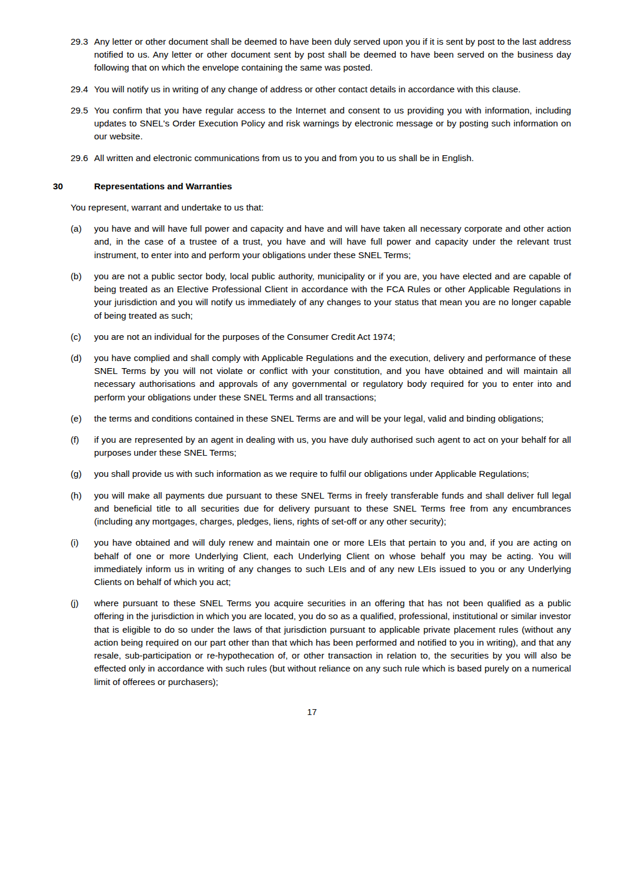29.3
Any letter or other document shall be deemed to have been duly served upon you if it is sent by post to the last address notified to us. Any letter or other document sent by post shall be deemed to have been served on the business day following that on which the envelope containing the same was posted.
29.4
You will notify us in writing of any change of address or other contact details in accordance with this clause.
29.5
You confirm that you have regular access to the Internet and consent to us providing you with information, including updates to SNEL's Order Execution Policy and risk warnings by electronic message or by posting such information on our website.
29.6
All written and electronic communications from us to you and from you to us shall be in English.
30 Representations and Warranties
You represent, warrant and undertake to us that:
(a)
you have and will have full power and capacity and have and will have taken all necessary corporate and other action and, in the case of a trustee of a trust, you have and will have full power and capacity under the relevant trust instrument, to enter into and perform your obligations under these SNEL Terms;
(b)
you are not a public sector body, local public authority, municipality or if you are, you have elected and are capable of being treated as an Elective Professional Client in accordance with the FCA Rules or other Applicable Regulations in your jurisdiction and you will notify us immediately of any changes to your status that mean you are no longer capable of being treated as such;
(c)
you are not an individual for the purposes of the Consumer Credit Act 1974;
(d)
you have complied and shall comply with Applicable Regulations and the execution, delivery and performance of these SNEL Terms by you will not violate or conflict with your constitution, and you have obtained and will maintain all necessary authorisations and approvals of any governmental or regulatory body required for you to enter into and perform your obligations under these SNEL Terms and all transactions;
(e)
the terms and conditions contained in these SNEL Terms are and will be your legal, valid and binding obligations;
(f)
if you are represented by an agent in dealing with us, you have duly authorised such agent to act on your behalf for all purposes under these SNEL Terms;
(g)
you shall provide us with such information as we require to fulfil our obligations under Applicable Regulations;
(h)
you will make all payments due pursuant to these SNEL Terms in freely transferable funds and shall deliver full legal and beneficial title to all securities due for delivery pursuant to these SNEL Terms free from any encumbrances (including any mortgages, charges, pledges, liens, rights of set-off or any other security);
(i)
you have obtained and will duly renew and maintain one or more LEIs that pertain to you and, if you are acting on behalf of one or more Underlying Client, each Underlying Client on whose behalf you may be acting. You will immediately inform us in writing of any changes to such LEIs and of any new LEIs issued to you or any Underlying Clients on behalf of which you act;
(j)
where pursuant to these SNEL Terms you acquire securities in an offering that has not been qualified as a public offering in the jurisdiction in which you are located, you do so as a qualified, professional, institutional or similar investor that is eligible to do so under the laws of that jurisdiction pursuant to applicable private placement rules (without any action being required on our part other than that which has been performed and notified to you in writing), and that any resale, sub-participation or re-hypothecation of, or other transaction in relation to, the securities by you will also be effected only in accordance with such rules (but without reliance on any such rule which is based purely on a numerical limit of offerees or purchasers);
17